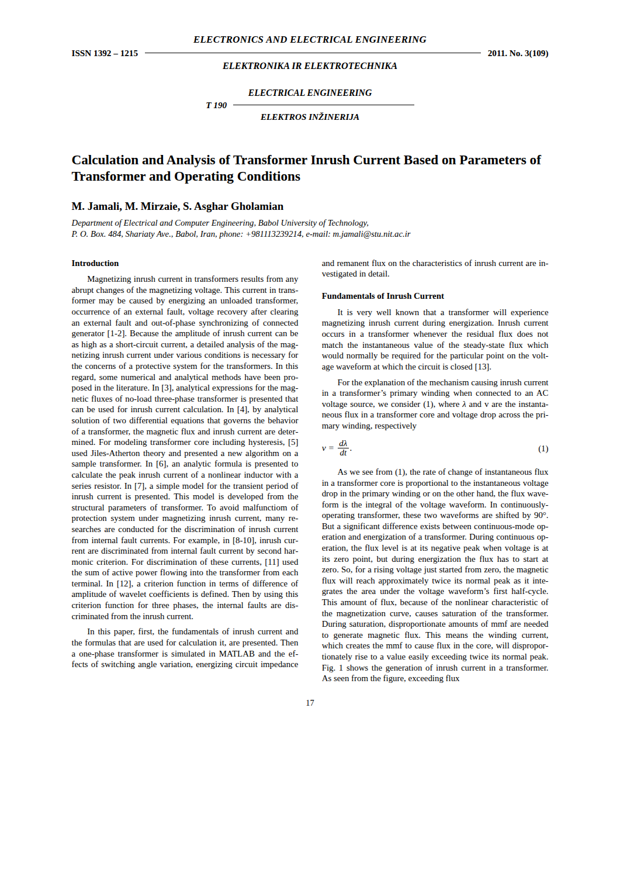ELECTRONICS AND ELECTRICAL ENGINEERING
ISSN 1392 – 1215 2011. No. 3(109)
ELEKTRONIKA IR ELEKTROTECHNIKA
ELECTRICAL ENGINEERING
T 190
ELEKTROS INŽINERIJA
Calculation and Analysis of Transformer Inrush Current Based on Parameters of Transformer and Operating Conditions
M. Jamali, M. Mirzaie, S. Asghar Gholamian
Department of Electrical and Computer Engineering, Babol University of Technology,
P. O. Box. 484, Shariaty Ave., Babol, Iran, phone: +981113239214, e-mail: m.jamali@stu.nit.ac.ir
Introduction
Magnetizing inrush current in transformers results from any abrupt changes of the magnetizing voltage. This current in transformer may be caused by energizing an unloaded transformer, occurrence of an external fault, voltage recovery after clearing an external fault and out-of-phase synchronizing of connected generator [1-2]. Because the amplitude of inrush current can be as high as a short-circuit current, a detailed analysis of the magnetizing inrush current under various conditions is necessary for the concerns of a protective system for the transformers. In this regard, some numerical and analytical methods have been proposed in the literature. In [3], analytical expressions for the magnetic fluxes of no-load three-phase transformer is presented that can be used for inrush current calculation. In [4], by analytical solution of two differential equations that governs the behavior of a transformer, the magnetic flux and inrush current are determined. For modeling transformer core including hysteresis, [5] used Jiles-Atherton theory and presented a new algorithm on a sample transformer. In [6], an analytic formula is presented to calculate the peak inrush current of a nonlinear inductor with a series resistor. In [7], a simple model for the transient period of inrush current is presented. This model is developed from the structural parameters of transformer. To avoid malfunctiom of protection system under magnetizing inrush current, many researches are conducted for the discrimination of inrush current from internal fault currents. For example, in [8-10], inrush current are discriminated from internal fault current by second harmonic criterion. For discrimination of these currents, [11] used the sum of active power flowing into the transformer from each terminal. In [12], a criterion function in terms of difference of amplitude of wavelet coefficients is defined. Then by using this criterion function for three phases, the internal faults are discriminated from the inrush current.
In this paper, first, the fundamentals of inrush current and the formulas that are used for calculation it, are presented. Then a one-phase transformer is simulated in MATLAB and the effects of switching angle variation, energizing circuit impedance and remanent flux on the characteristics of inrush current are investigated in detail.
Fundamentals of Inrush Current
It is very well known that a transformer will experience magnetizing inrush current during energization. Inrush current occurs in a transformer whenever the residual flux does not match the instantaneous value of the steady-state flux which would normally be required for the particular point on the voltage waveform at which the circuit is closed [13].
For the explanation of the mechanism causing inrush current in a transformer’s primary winding when connected to an AC voltage source, we consider (1), where λ and v are the instantaneous flux in a transformer core and voltage drop across the primary winding, respectively
v = dλ dt. (1)
As we see from (1), the rate of change of instantaneous flux in a transformer core is proportional to the instantaneous voltage drop in the primary winding or on the other hand, the flux waveform is the integral of the voltage waveform. In continuously-operating transformer, these two waveforms are shifted by 90°. But a significant difference exists between continuous-mode operation and energization of a transformer. During continuous operation, the flux level is at its negative peak when voltage is at its zero point, but during energization the flux has to start at zero. So, for a rising voltage just started from zero, the magnetic flux will reach approximately twice its normal peak as it integrates the area under the voltage waveform’s first half-cycle. This amount of flux, because of the nonlinear characteristic of the magnetization curve, causes saturation of the transformer. During saturation, disproportionate amounts of mmf are needed to generate magnetic flux. This means the winding current, which creates the mmf to cause flux in the core, will disproportionately rise to a value easily exceeding twice its normal peak. Fig. 1 shows the generation of inrush current in a transformer. As seen from the figure, exceeding flux
17